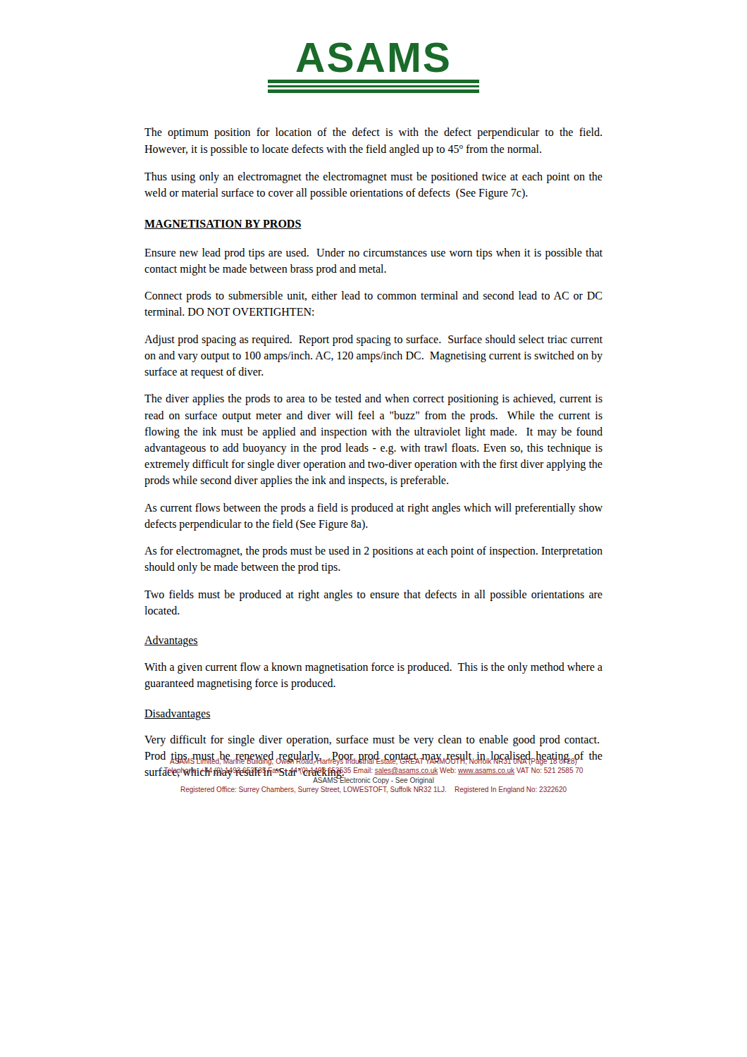ASAMS
The optimum position for location of the defect is with the defect perpendicular to the field. However, it is possible to locate defects with the field angled up to 45o from the normal.
Thus using only an electromagnet the electromagnet must be positioned twice at each point on the weld or material surface to cover all possible orientations of defects (See Figure 7c).
MAGNETISATION BY PRODS
Ensure new lead prod tips are used. Under no circumstances use worn tips when it is possible that contact might be made between brass prod and metal.
Connect prods to submersible unit, either lead to common terminal and second lead to AC or DC terminal. DO NOT OVERTIGHTEN:
Adjust prod spacing as required. Report prod spacing to surface. Surface should select triac current on and vary output to 100 amps/inch. AC, 120 amps/inch DC. Magnetising current is switched on by surface at request of diver.
The diver applies the prods to area to be tested and when correct positioning is achieved, current is read on surface output meter and diver will feel a "buzz" from the prods. While the current is flowing the ink must be applied and inspection with the ultraviolet light made. It may be found advantageous to add buoyancy in the prod leads - e.g. with trawl floats. Even so, this technique is extremely difficult for single diver operation and two-diver operation with the first diver applying the prods while second diver applies the ink and inspects, is preferable.
As current flows between the prods a field is produced at right angles which will preferentially show defects perpendicular to the field (See Figure 8a).
As for electromagnet, the prods must be used in 2 positions at each point of inspection. Interpretation should only be made between the prod tips.
Two fields must be produced at right angles to ensure that defects in all possible orientations are located.
Advantages
With a given current flow a known magnetisation force is produced. This is the only method where a guaranteed magnetising force is produced.
Disadvantages
Very difficult for single diver operation, surface must be very clean to enable good prod contact. Prod tips must be renewed regularly. Poor prod contact may result in localised heating of the surface, which may result in ‘Star’ cracking.
ASAMS Limited, Marine Building, Owen Road, Harfreys Industrial Estate, GREAT YARMOUTH, Norfolk NR31 0NA (Page 18 of 28)
Telephone: +44 (0) 1493 653535 Fax: + 44 (0) 1493 653535 Email: sales@asams.co.uk Web: www.asams.co.uk VAT No: 521 2585 70
ASAMS Electronic Copy - See Original
Registered Office: Surrey Chambers, Surrey Street, LOWESTOFT, Suffolk NR32 1LJ. Registered In England No: 2322620